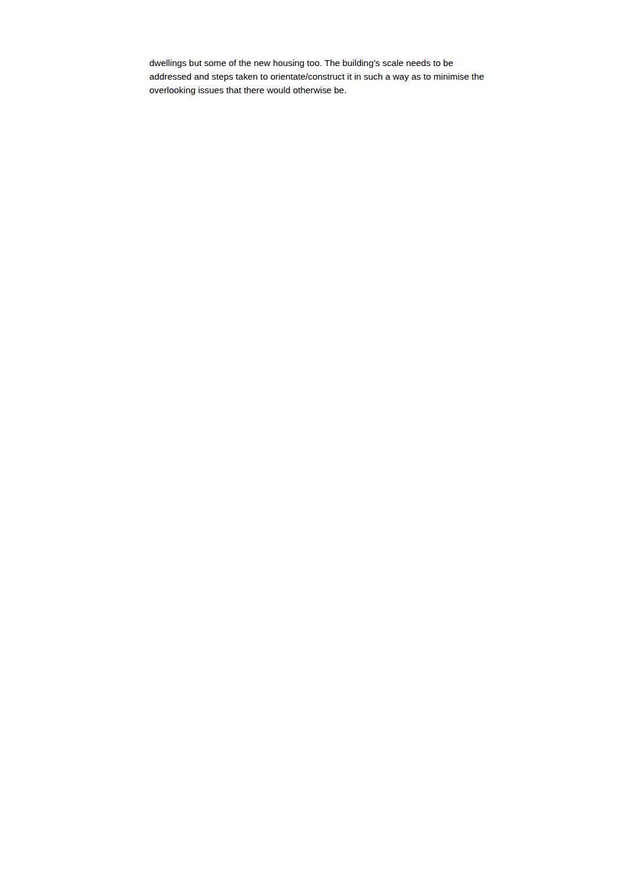dwellings but some of the new housing too. The building’s scale needs to be addressed and steps taken to orientate/construct it in such a way as to minimise the overlooking issues that there would otherwise be.